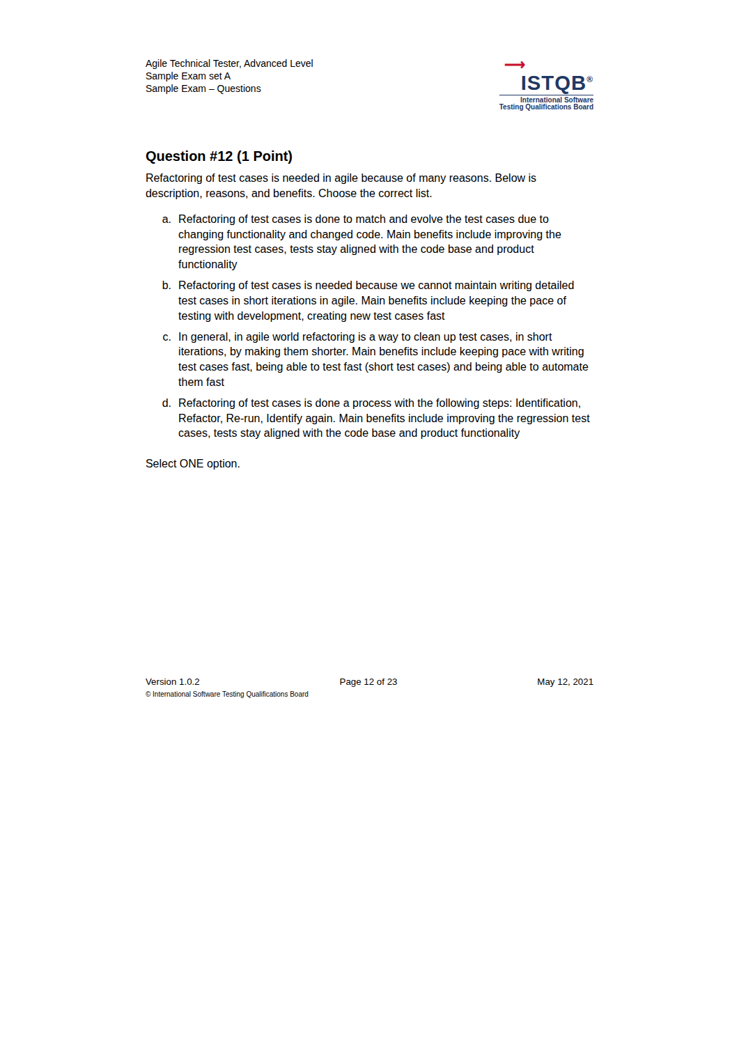Agile Technical Tester, Advanced Level
Sample Exam set A
Sample Exam – Questions
⟶ ISTQB® International Software
Testing Qualifications Board
Question #12 (1 Point)
Refactoring of test cases is needed in agile because of many reasons. Below is description, reasons, and benefits. Choose the correct list.
Refactoring of test cases is done to match and evolve the test cases due to changing functionality and changed code. Main benefits include improving the regression test cases, tests stay aligned with the code base and product functionality
Refactoring of test cases is needed because we cannot maintain writing detailed test cases in short iterations in agile. Main benefits include keeping the pace of testing with development, creating new test cases fast
In general, in agile world refactoring is a way to clean up test cases, in short iterations, by making them shorter. Main benefits include keeping pace with writing test cases fast, being able to test fast (short test cases) and being able to automate them fast
Refactoring of test cases is done a process with the following steps: Identification, Refactor, Re-run, Identify again. Main benefits include improving the regression test cases, tests stay aligned with the code base and product functionality
Select ONE option.
Version 1.0.2 Page 12 of 23 May 12, 2021
© International Software Testing Qualifications Board